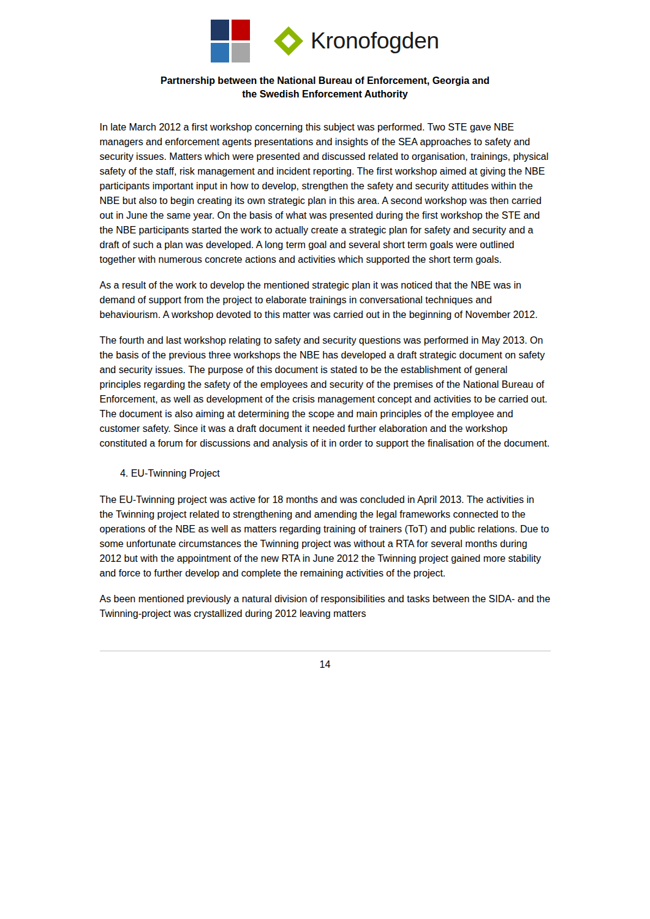Kronofogden
Partnership between the National Bureau of Enforcement, Georgia and
the Swedish Enforcement Authority
In late March 2012 a first workshop concerning this subject was performed. Two STE gave NBE managers and enforcement agents presentations and insights of the SEA approaches to safety and security issues. Matters which were presented and discussed related to organisation, trainings, physical safety of the staff, risk management and incident reporting. The first workshop aimed at giving the NBE participants important input in how to develop, strengthen the safety and security attitudes within the NBE but also to begin creating its own strategic plan in this area. A second workshop was then carried out in June the same year. On the basis of what was presented during the first workshop the STE and the NBE participants started the work to actually create a strategic plan for safety and security and a draft of such a plan was developed. A long term goal and several short term goals were outlined together with numerous concrete actions and activities which supported the short term goals.
As a result of the work to develop the mentioned strategic plan it was noticed that the NBE was in demand of support from the project to elaborate trainings in conversational techniques and behaviourism. A workshop devoted to this matter was carried out in the beginning of November 2012.
The fourth and last workshop relating to safety and security questions was performed in May 2013. On the basis of the previous three workshops the NBE has developed a draft strategic document on safety and security issues. The purpose of this document is stated to be the establishment of general principles regarding the safety of the employees and security of the premises of the National Bureau of Enforcement, as well as development of the crisis management concept and activities to be carried out. The document is also aiming at determining the scope and main principles of the employee and customer safety. Since it was a draft document it needed further elaboration and the workshop constituted a forum for discussions and analysis of it in order to support the finalisation of the document.
EU-Twinning Project
The EU-Twinning project was active for 18 months and was concluded in April 2013. The activities in the Twinning project related to strengthening and amending the legal frameworks connected to the operations of the NBE as well as matters regarding training of trainers (ToT) and public relations. Due to some unfortunate circumstances the Twinning project was without a RTA for several months during 2012 but with the appointment of the new RTA in June 2012 the Twinning project gained more stability and force to further develop and complete the remaining activities of the project.
As been mentioned previously a natural division of responsibilities and tasks between the SIDA- and the Twinning-project was crystallized during 2012 leaving matters
14